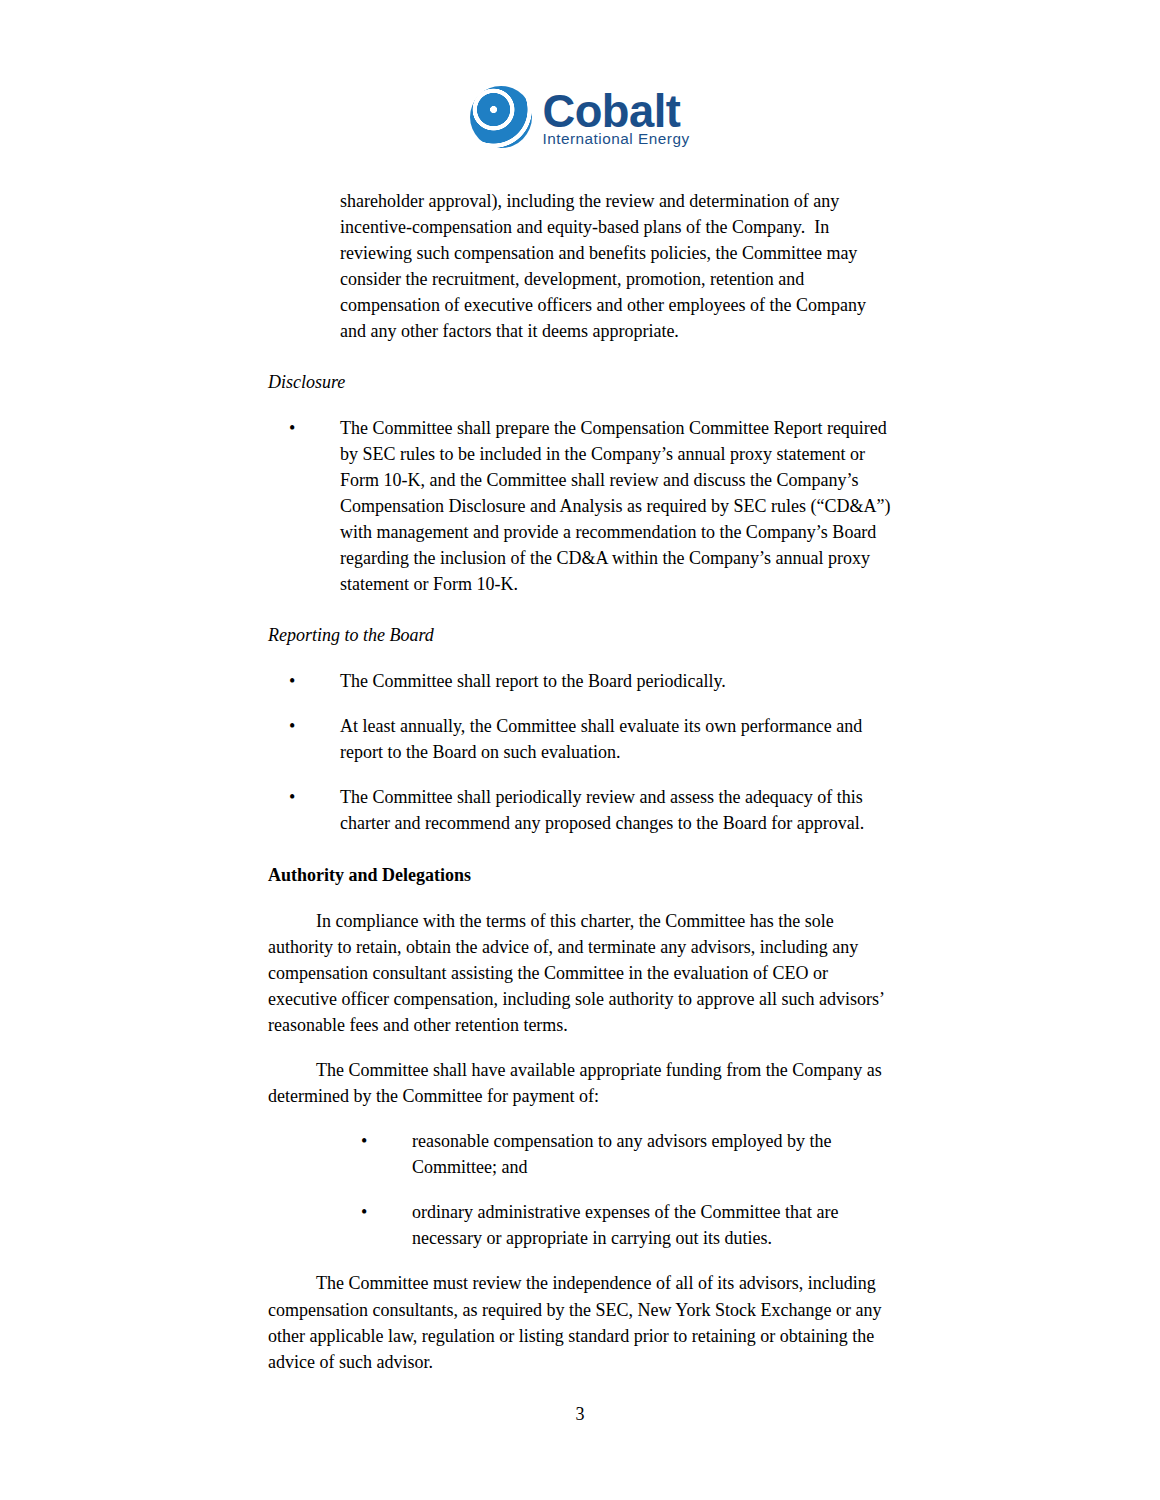Cobalt
International Energy
shareholder approval), including the review and determination of any incentive-compensation and equity-based plans of the Company. In reviewing such compensation and benefits policies, the Committee may consider the recruitment, development, promotion, retention and compensation of executive officers and other employees of the Company and any other factors that it deems appropriate.
Disclosure
The Committee shall prepare the Compensation Committee Report required by SEC rules to be included in the Company’s annual proxy statement or Form 10-K, and the Committee shall review and discuss the Company’s Compensation Disclosure and Analysis as required by SEC rules (“CD&A”) with management and provide a recommendation to the Company’s Board regarding the inclusion of the CD&A within the Company’s annual proxy statement or Form 10-K.
Reporting to the Board
The Committee shall report to the Board periodically.
At least annually, the Committee shall evaluate its own performance and report to the Board on such evaluation.
The Committee shall periodically review and assess the adequacy of this charter and recommend any proposed changes to the Board for approval.
Authority and Delegations
In compliance with the terms of this charter, the Committee has the sole authority to retain, obtain the advice of, and terminate any advisors, including any compensation consultant assisting the Committee in the evaluation of CEO or executive officer compensation, including sole authority to approve all such advisors’ reasonable fees and other retention terms.
The Committee shall have available appropriate funding from the Company as determined by the Committee for payment of:
reasonable compensation to any advisors employed by the Committee; and
ordinary administrative expenses of the Committee that are necessary or appropriate in carrying out its duties.
The Committee must review the independence of all of its advisors, including compensation consultants, as required by the SEC, New York Stock Exchange or any other applicable law, regulation or listing standard prior to retaining or obtaining the advice of such advisor.
3